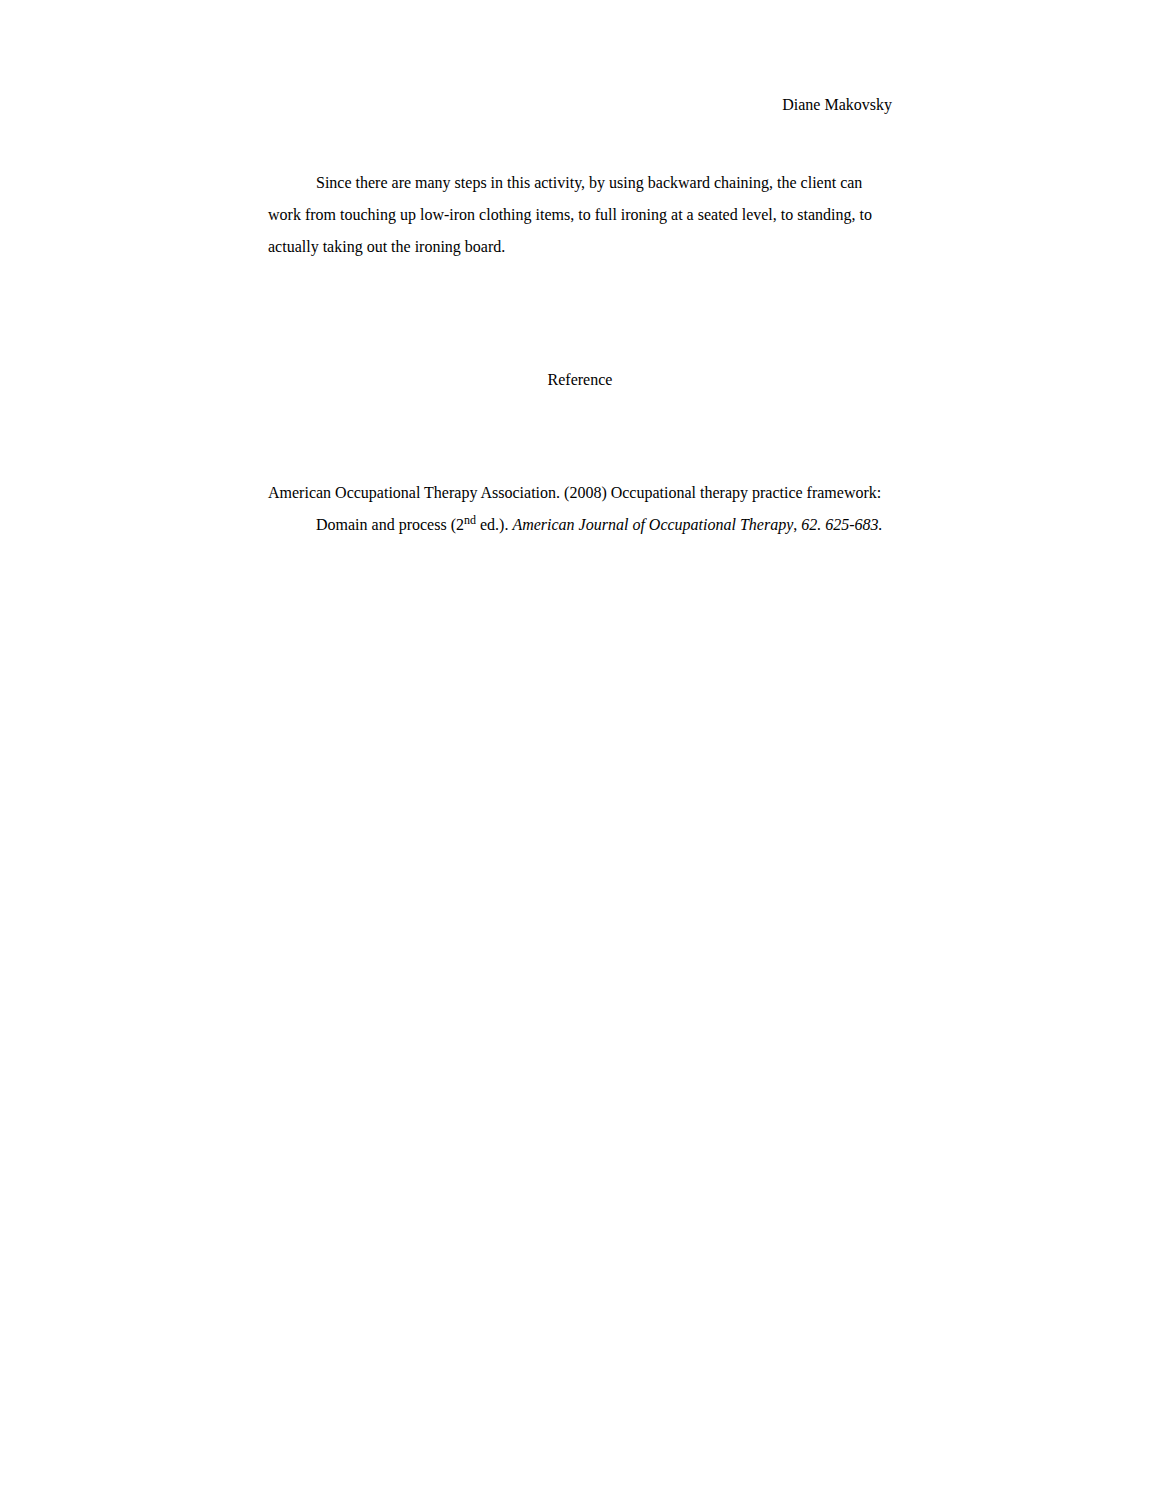Diane Makovsky
Since there are many steps in this activity, by using backward chaining, the client can work from touching up low-iron clothing items, to full ironing at a seated level, to standing, to actually taking out the ironing board.
Reference
American Occupational Therapy Association. (2008) Occupational therapy practice framework: Domain and process (2nd ed.). American Journal of Occupational Therapy, 62. 625-683.